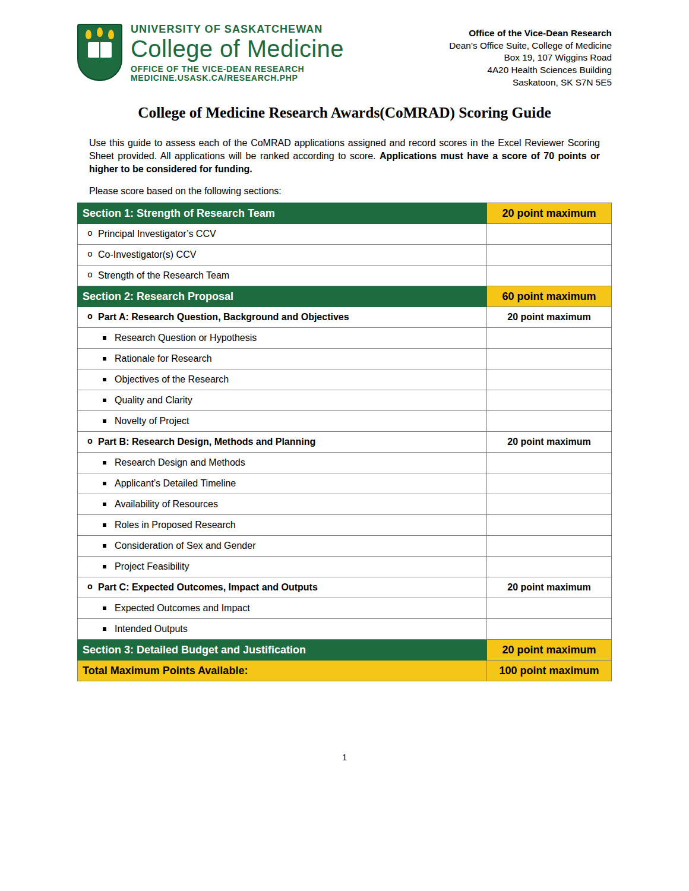University of Saskatchewan
College of Medicine
Office of the Vice-Dean Research
Medicine.usask.ca/research.php
Office of the Vice-Dean Research
Dean’s Office Suite, College of Medicine
Box 19, 107 Wiggins Road
4A20 Health Sciences Building
Saskatoon, SK S7N 5E5
College of Medicine Research Awards(CoMRAD) Scoring Guide
Use this guide to assess each of the CoMRAD applications assigned and record scores in the Excel Reviewer Scoring Sheet provided. All applications will be ranked according to score. Applications must have a score of 70 points or higher to be considered for funding.
Please score based on the following sections:
| Section 1: Strength of Research Team | 20 point maximum |
| Principal Investigator’s CCV | |
| Co-Investigator(s) CCV | |
| Strength of the Research Team | |
| Section 2: Research Proposal | 60 point maximum |
| Part A: Research Question, Background and Objectives | 20 point maximum |
| Research Question or Hypothesis | |
| Rationale for Research | |
| Objectives of the Research | |
| Quality and Clarity | |
| Novelty of Project | |
| Part B: Research Design, Methods and Planning | 20 point maximum |
| Research Design and Methods | |
| Applicant’s Detailed Timeline | |
| Availability of Resources | |
| Roles in Proposed Research | |
| Consideration of Sex and Gender | |
| Project Feasibility | |
| Part C: Expected Outcomes, Impact and Outputs | 20 point maximum |
| Expected Outcomes and Impact | |
| Intended Outputs | |
| Section 3: Detailed Budget and Justification | 20 point maximum |
| Total Maximum Points Available: | 100 point maximum |
1